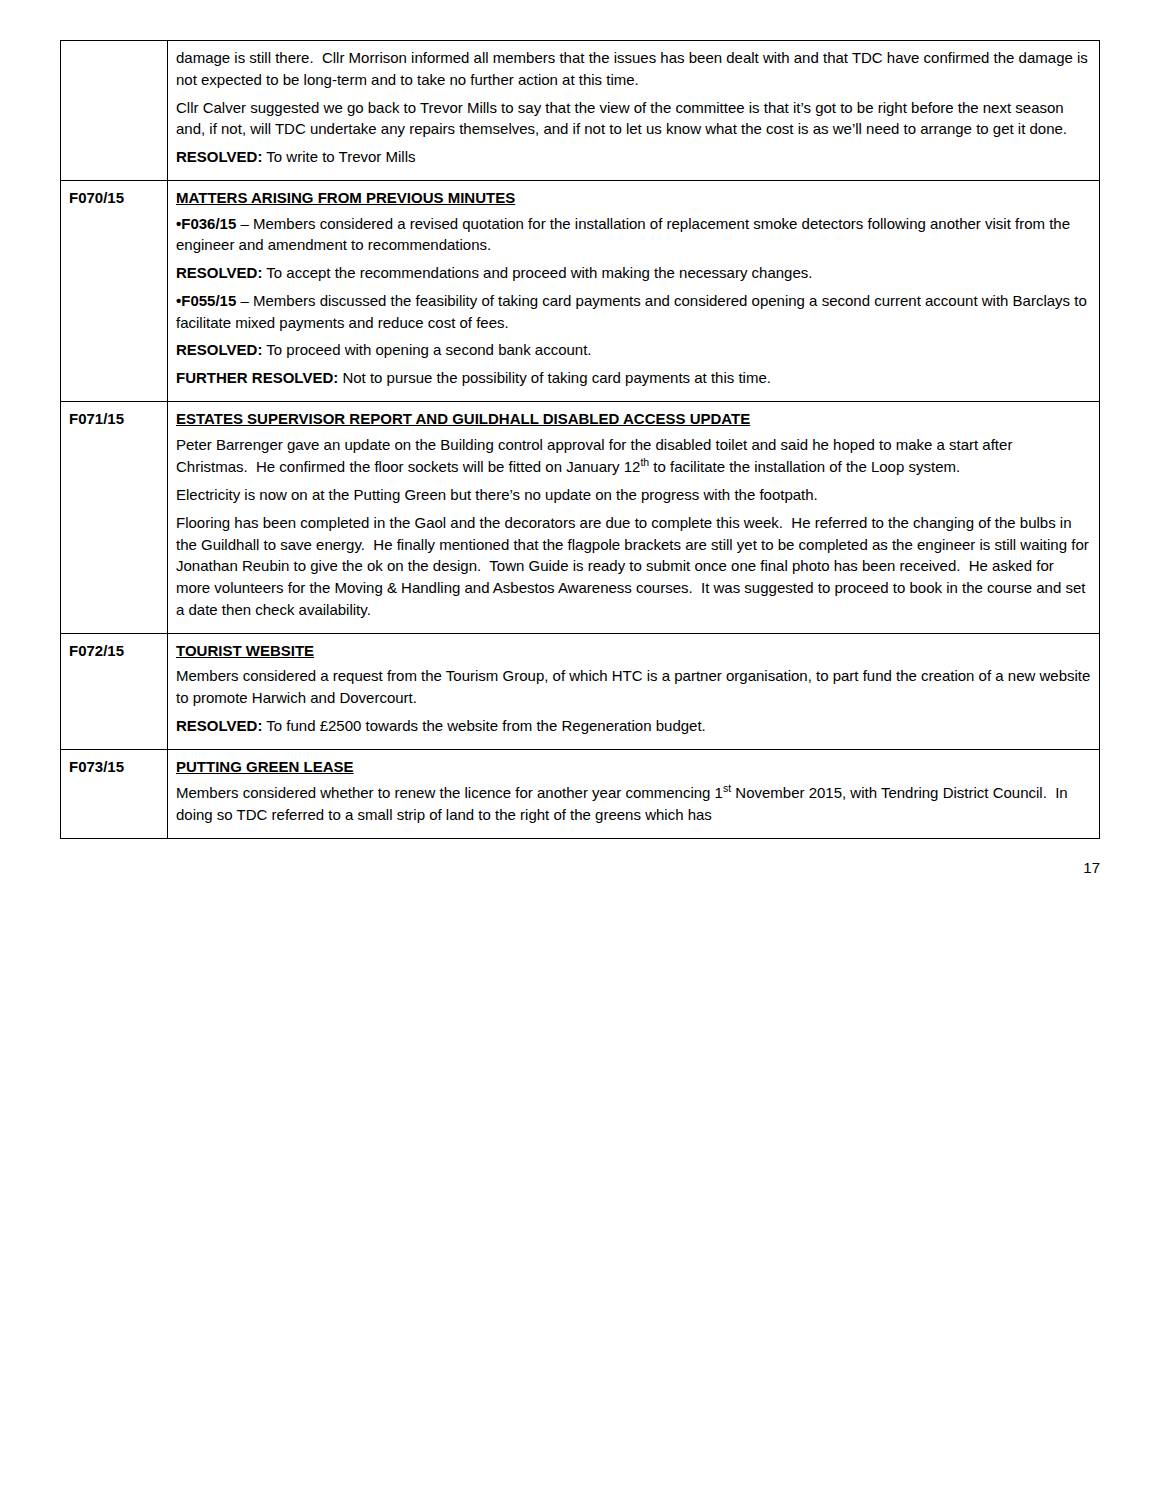| | damage is still there. Cllr Morrison informed all members that the issues has been dealt with and that TDC have confirmed the damage is not expected to be long-term and to take no further action at this time. Cllr Calver suggested we go back to Trevor Mills to say that the view of the committee is that it’s got to be right before the next season and, if not, will TDC undertake any repairs themselves, and if not to let us know what the cost is as we’ll need to arrange to get it done. RESOLVED: To write to Trevor Mills |
| F070/15 | MATTERS ARISING FROM PREVIOUS MINUTES •F036/15 – Members considered a revised quotation for the installation of replacement smoke detectors following another visit from the engineer and amendment to recommendations. RESOLVED: To accept the recommendations and proceed with making the necessary changes. •F055/15 – Members discussed the feasibility of taking card payments and considered opening a second current account with Barclays to facilitate mixed payments and reduce cost of fees. RESOLVED: To proceed with opening a second bank account. FURTHER RESOLVED: Not to pursue the possibility of taking card payments at this time. |
| F071/15 | ESTATES SUPERVISOR REPORT AND GUILDHALL DISABLED ACCESS UPDATE Peter Barrenger gave an update on the Building control approval for the disabled toilet and said he hoped to make a start after Christmas. He confirmed the floor sockets will be fitted on January 12 th to facilitate the installation of the Loop system. Electricity is now on at the Putting Green but there’s no update on the progress with the footpath. Flooring has been completed in the Gaol and the decorators are due to complete this week. He referred to the changing of the bulbs in the Guildhall to save energy. He finally mentioned that the flagpole brackets are still yet to be completed as the engineer is still waiting for Jonathan Reubin to give the ok on the design. Town Guide is ready to submit once one final photo has been received. He asked for more volunteers for the Moving & Handling and Asbestos Awareness courses. It was suggested to proceed to book in the course and set a date then check availability. |
| F072/15 | TOURIST WEBSITE Members considered a request from the Tourism Group, of which HTC is a partner organisation, to part fund the creation of a new website to promote Harwich and Dovercourt. RESOLVED: To fund £2500 towards the website from the Regeneration budget. |
| F073/15 | PUTTING GREEN LEASE Members considered whether to renew the licence for another year commencing 1 st November 2015, with Tendring District Council. In doing so TDC referred to a small strip of land to the right of the greens which has |
17